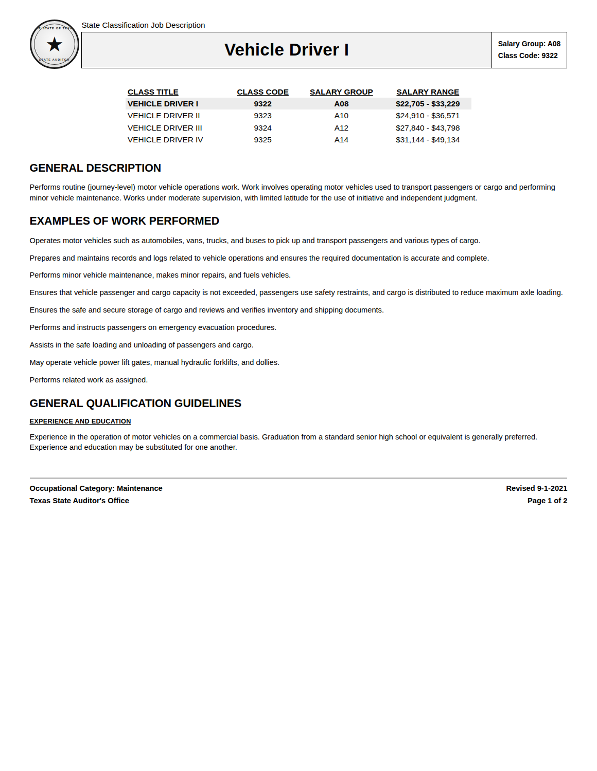THE STATE OF TEXAS
★
STATE AUDITOR
State Classification Job Description
Vehicle Driver I
Salary Group: A08
Class Code: 9322
| CLASS TITLE | CLASS CODE | SALARY GROUP | SALARY RANGE |
| --- | --- | --- | --- |
| VEHICLE DRIVER I | 9322 | A08 | $22,705 - $33,229 |
| VEHICLE DRIVER II | 9323 | A10 | $24,910 - $36,571 |
| VEHICLE DRIVER III | 9324 | A12 | $27,840 - $43,798 |
| VEHICLE DRIVER IV | 9325 | A14 | $31,144 - $49,134 |
GENERAL DESCRIPTION
Performs routine (journey-level) motor vehicle operations work. Work involves operating motor vehicles used to transport passengers or cargo and performing minor vehicle maintenance. Works under moderate supervision, with limited latitude for the use of initiative and independent judgment.
EXAMPLES OF WORK PERFORMED
Operates motor vehicles such as automobiles, vans, trucks, and buses to pick up and transport passengers and various types of cargo.
Prepares and maintains records and logs related to vehicle operations and ensures the required documentation is accurate and complete.
Performs minor vehicle maintenance, makes minor repairs, and fuels vehicles.
Ensures that vehicle passenger and cargo capacity is not exceeded, passengers use safety restraints, and cargo is distributed to reduce maximum axle loading.
Ensures the safe and secure storage of cargo and reviews and verifies inventory and shipping documents.
Performs and instructs passengers on emergency evacuation procedures.
Assists in the safe loading and unloading of passengers and cargo.
May operate vehicle power lift gates, manual hydraulic forklifts, and dollies.
Performs related work as assigned.
GENERAL QUALIFICATION GUIDELINES
EXPERIENCE AND EDUCATION
Experience in the operation of motor vehicles on a commercial basis. Graduation from a standard senior high school or equivalent is generally preferred. Experience and education may be substituted for one another.
Occupational Category: Maintenance Revised 9-1-2021
Texas State Auditor's Office Page 1 of 2